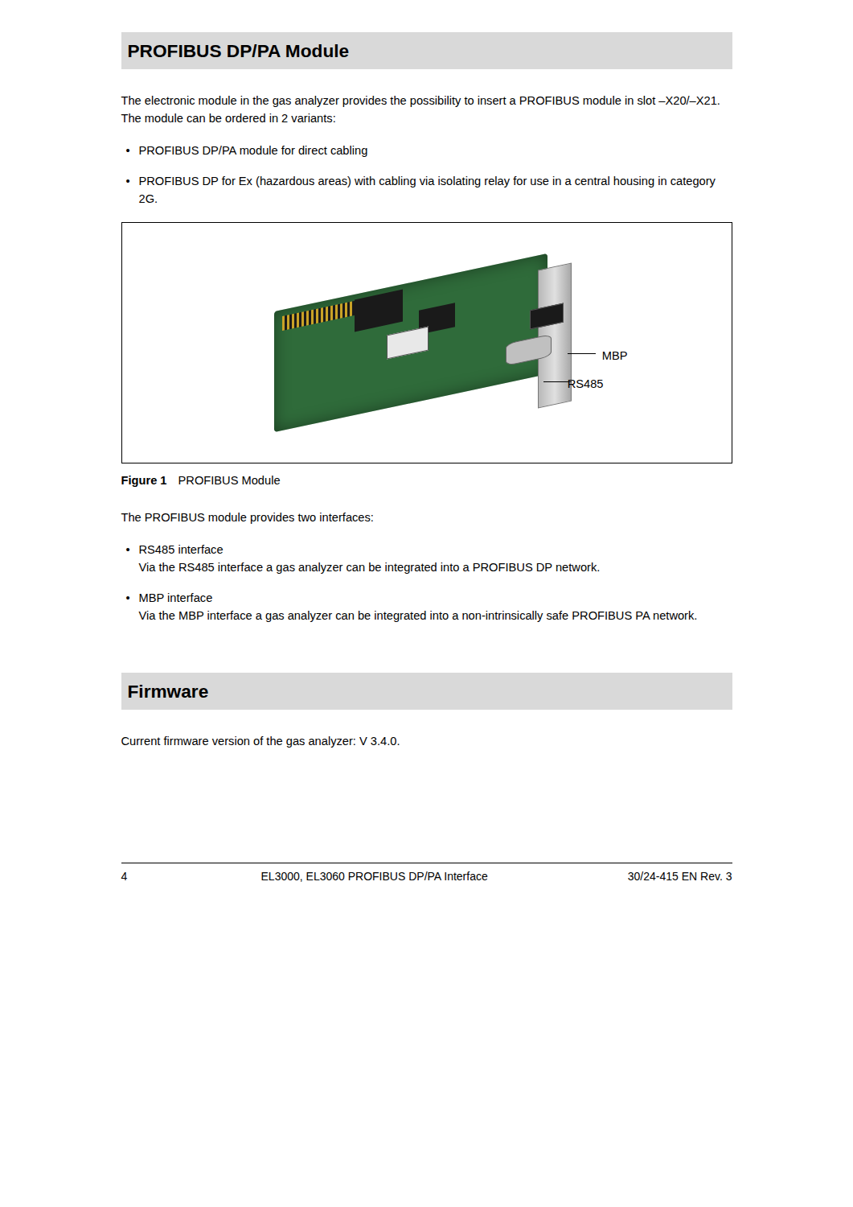PROFIBUS DP/PA Module
The electronic module in the gas analyzer provides the possibility to insert a PROFIBUS module in slot –X20/–X21. The module can be ordered in 2 variants:
PROFIBUS DP/PA module for direct cabling
PROFIBUS DP for Ex (hazardous areas) with cabling via isolating relay for use in a central housing in category 2G.
MBP
RS485
Figure 1 PROFIBUS Module
The PROFIBUS module provides two interfaces:
RS485 interface
Via the RS485 interface a gas analyzer can be integrated into a PROFIBUS DP network.
MBP interface
Via the MBP interface a gas analyzer can be integrated into a non-intrinsically safe PROFIBUS PA network.
Firmware
Current firmware version of the gas analyzer: V 3.4.0.
4
EL3000, EL3060 PROFIBUS DP/PA Interface
30/24-415 EN Rev. 3